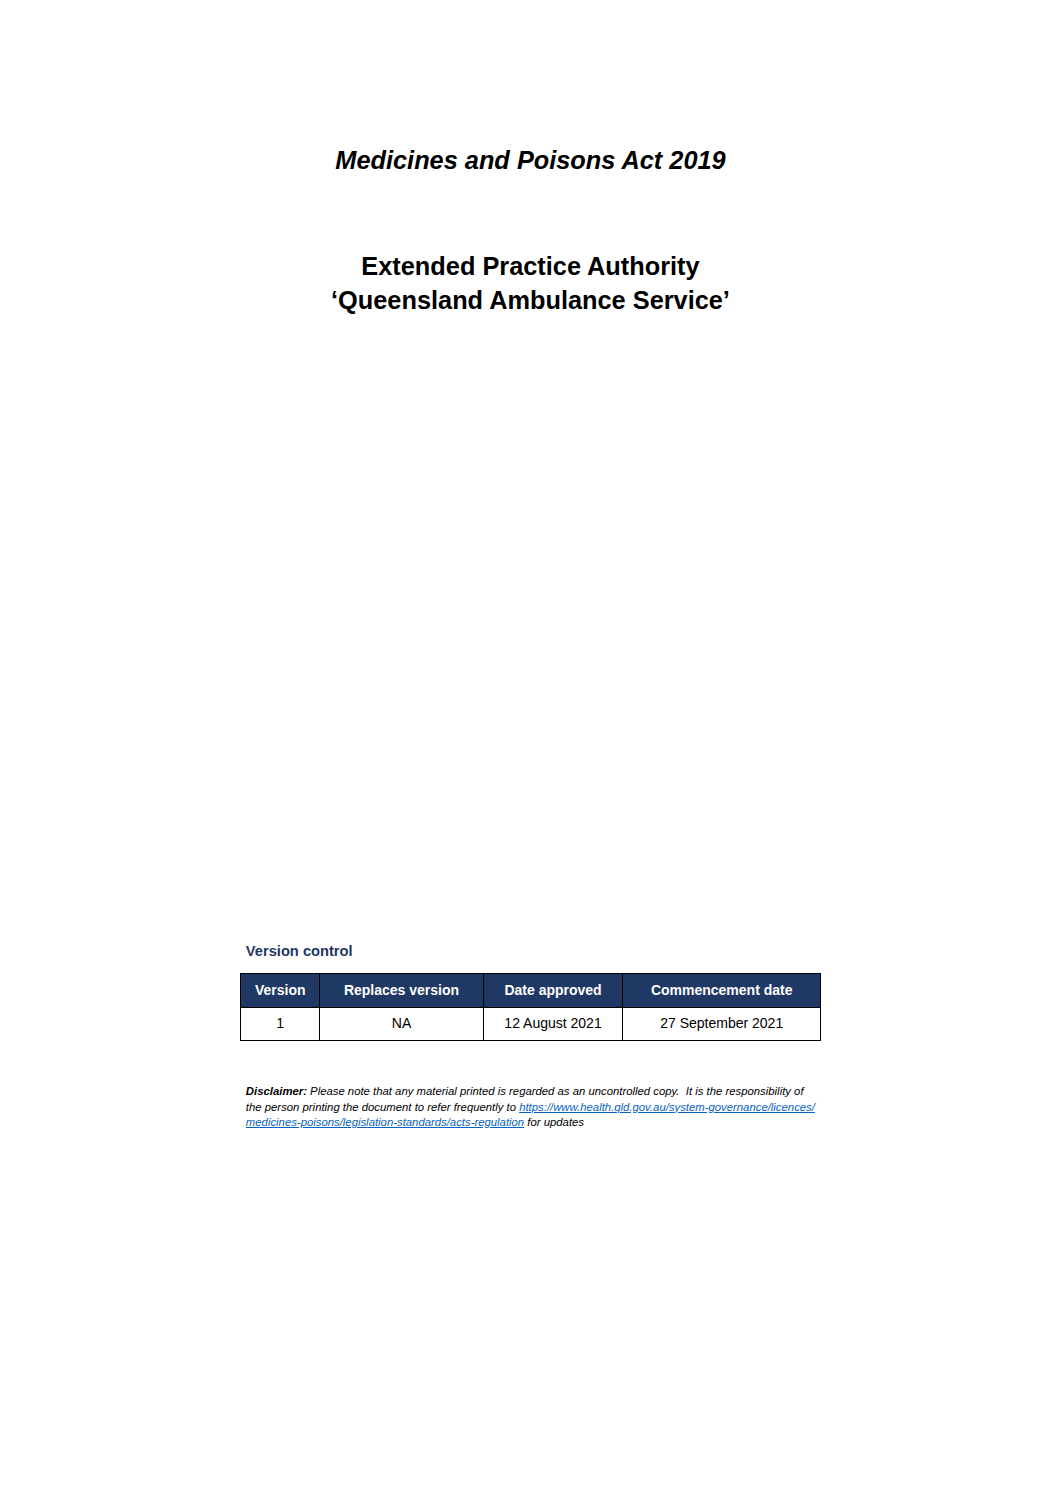Medicines and Poisons Act 2019
Extended Practice Authority
‘Queensland Ambulance Service’
Version control
| Version | Replaces version | Date approved | Commencement date |
| --- | --- | --- | --- |
| 1 | NA | 12 August 2021 | 27 September 2021 |
Disclaimer: Please note that any material printed is regarded as an uncontrolled copy. It is the responsibility of the person printing the document to refer frequently to https://www.health.qld.gov.au/system-governance/licences/medicines-poisons/legislation-standards/acts-regulation for updates